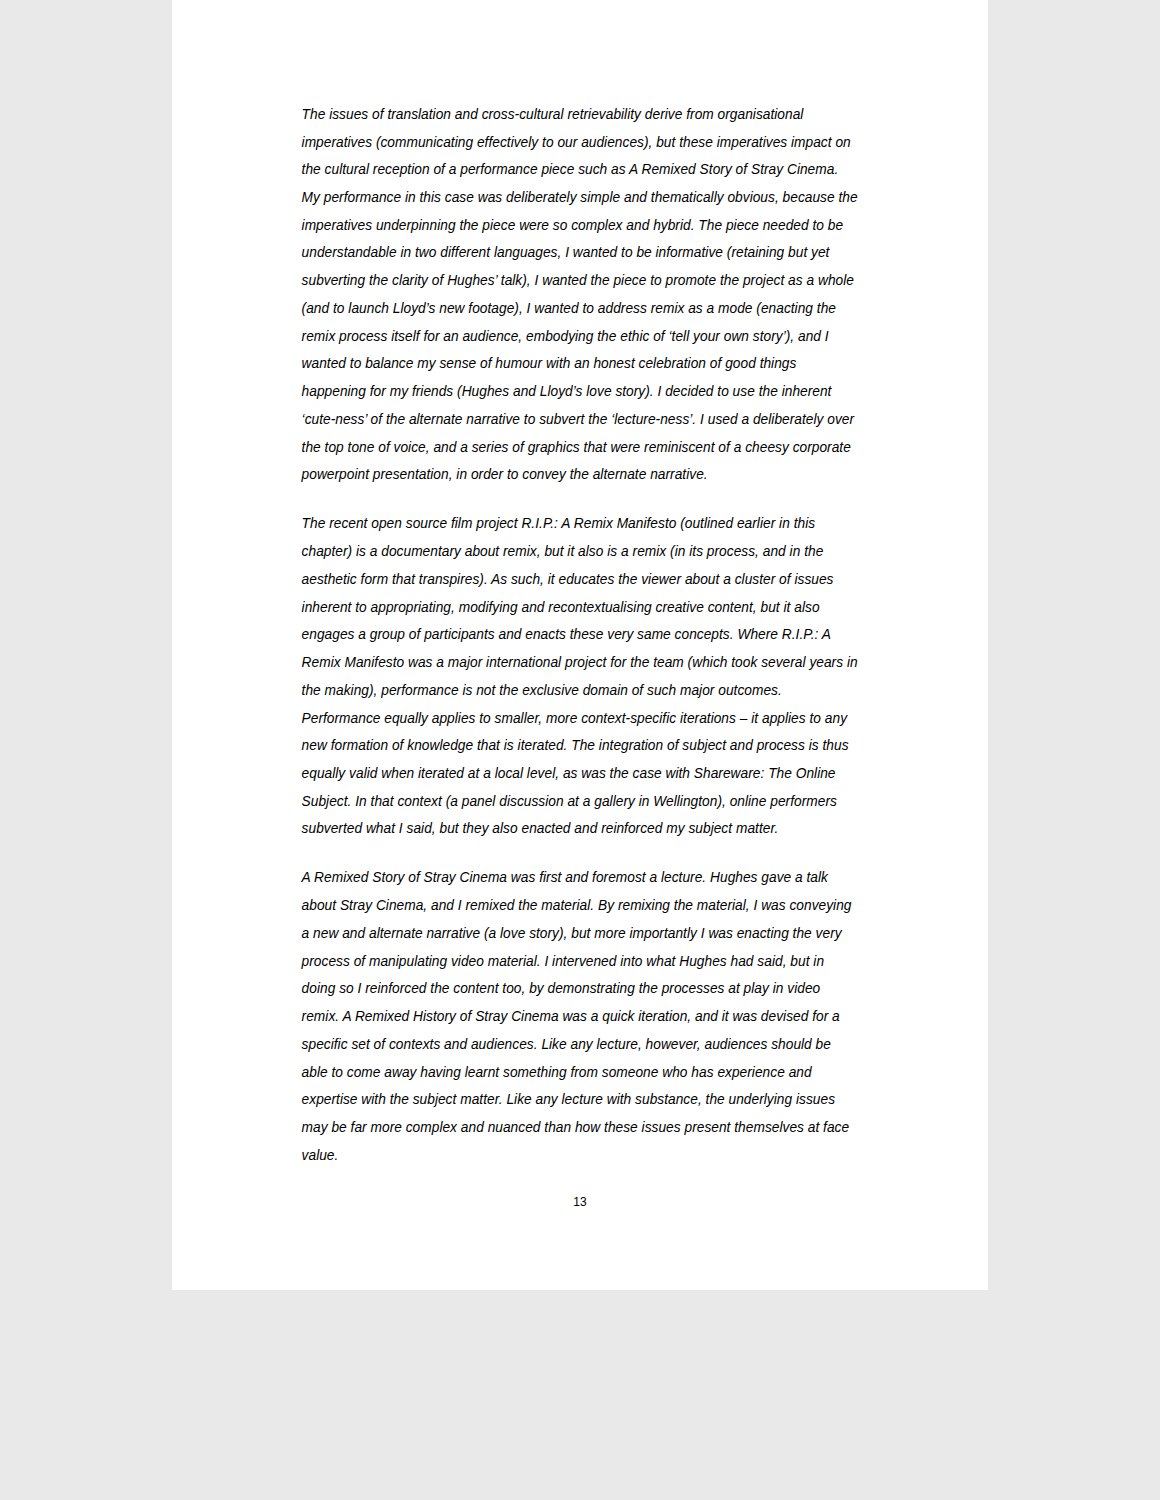The issues of translation and cross-cultural retrievability derive from organisational imperatives (communicating effectively to our audiences), but these imperatives impact on the cultural reception of a performance piece such as A Remixed Story of Stray Cinema. My performance in this case was deliberately simple and thematically obvious, because the imperatives underpinning the piece were so complex and hybrid. The piece needed to be understandable in two different languages, I wanted to be informative (retaining but yet subverting the clarity of Hughes’ talk), I wanted the piece to promote the project as a whole (and to launch Lloyd’s new footage), I wanted to address remix as a mode (enacting the remix process itself for an audience, embodying the ethic of ‘tell your own story’), and I wanted to balance my sense of humour with an honest celebration of good things happening for my friends (Hughes and Lloyd’s love story). I decided to use the inherent ‘cute-ness’ of the alternate narrative to subvert the ‘lecture-ness’. I used a deliberately over the top tone of voice, and a series of graphics that were reminiscent of a cheesy corporate powerpoint presentation, in order to convey the alternate narrative.
The recent open source film project R.I.P.: A Remix Manifesto (outlined earlier in this chapter) is a documentary about remix, but it also is a remix (in its process, and in the aesthetic form that transpires). As such, it educates the viewer about a cluster of issues inherent to appropriating, modifying and recontextualising creative content, but it also engages a group of participants and enacts these very same concepts. Where R.I.P.: A Remix Manifesto was a major international project for the team (which took several years in the making), performance is not the exclusive domain of such major outcomes. Performance equally applies to smaller, more context-specific iterations – it applies to any new formation of knowledge that is iterated. The integration of subject and process is thus equally valid when iterated at a local level, as was the case with Shareware: The Online Subject. In that context (a panel discussion at a gallery in Wellington), online performers subverted what I said, but they also enacted and reinforced my subject matter.
A Remixed Story of Stray Cinema was first and foremost a lecture. Hughes gave a talk about Stray Cinema, and I remixed the material. By remixing the material, I was conveying a new and alternate narrative (a love story), but more importantly I was enacting the very process of manipulating video material. I intervened into what Hughes had said, but in doing so I reinforced the content too, by demonstrating the processes at play in video remix. A Remixed History of Stray Cinema was a quick iteration, and it was devised for a specific set of contexts and audiences. Like any lecture, however, audiences should be able to come away having learnt something from someone who has experience and expertise with the subject matter. Like any lecture with substance, the underlying issues may be far more complex and nuanced than how these issues present themselves at face value.
13